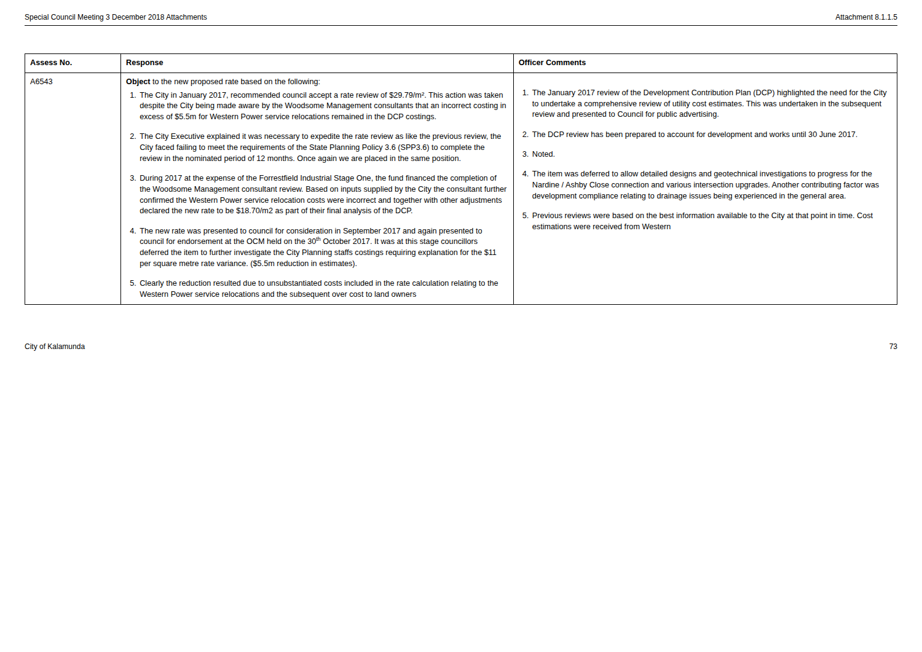Special Council Meeting 3 December 2018 Attachments
Attachment 8.1.1.5
| Assess No. | Response | Officer Comments |
| --- | --- | --- |
| A6543 | Object to the new proposed rate based on the following: The City in January 2017, recommended council accept a rate review of $29.79/m². This action was taken despite the City being made aware by the Woodsome Management consultants that an incorrect costing in excess of $5.5m for Western Power service relocations remained in the DCP costings. The City Executive explained it was necessary to expedite the rate review as like the previous review, the City faced failing to meet the requirements of the State Planning Policy 3.6 (SPP3.6) to complete the review in the nominated period of 12 months. Once again we are placed in the same position. During 2017 at the expense of the Forrestfield Industrial Stage One, the fund financed the completion of the Woodsome Management consultant review. Based on inputs supplied by the City the consultant further confirmed the Western Power service relocation costs were incorrect and together with other adjustments declared the new rate to be $18.70/m2 as part of their final analysis of the DCP. The new rate was presented to council for consideration in September 2017 and again presented to council for endorsement at the OCM held on the 30 th October 2017. It was at this stage councillors deferred the item to further investigate the City Planning staffs costings requiring explanation for the $11 per square metre rate variance. ($5.5m reduction in estimates). Clearly the reduction resulted due to unsubstantiated costs included in the rate calculation relating to the Western Power service relocations and the subsequent over cost to land owners | The January 2017 review of the Development Contribution Plan (DCP) highlighted the need for the City to undertake a comprehensive review of utility cost estimates. This was undertaken in the subsequent review and presented to Council for public advertising. The DCP review has been prepared to account for development and works until 30 June 2017. Noted. The item was deferred to allow detailed designs and geotechnical investigations to progress for the Nardine / Ashby Close connection and various intersection upgrades. Another contributing factor was development compliance relating to drainage issues being experienced in the general area. Previous reviews were based on the best information available to the City at that point in time. Cost estimations were received from Western |
City of Kalamunda
73